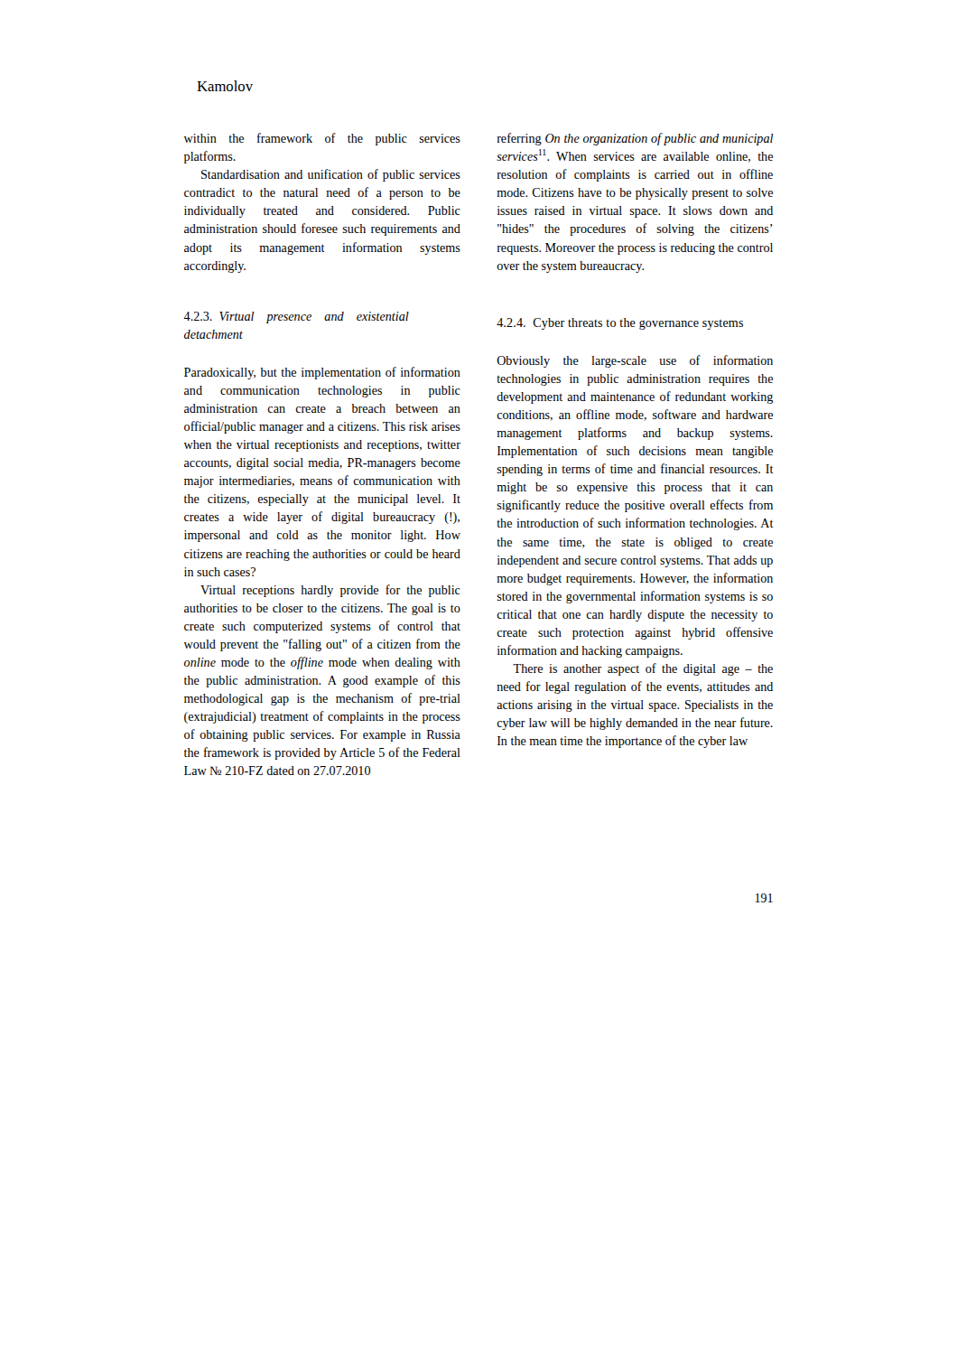Kamolov
within the framework of the public services platforms.
Standardisation and unification of public services contradict to the natural need of a person to be individually treated and considered. Public administration should foresee such requirements and adopt its management information systems accordingly.
4.2.3. Virtual presence and existential detachment
Paradoxically, but the implementation of information and communication technologies in public administration can create a breach between an official/public manager and a citizens. This risk arises when the virtual receptionists and receptions, twitter accounts, digital social media, PR-managers become major intermediaries, means of communication with the citizens, especially at the municipal level. It creates a wide layer of digital bureaucracy (!), impersonal and cold as the monitor light. How citizens are reaching the authorities or could be heard in such cases?
Virtual receptions hardly provide for the public authorities to be closer to the citizens. The goal is to create such computerized systems of control that would prevent the "falling out" of a citizen from the online mode to the offline mode when dealing with the public administration. A good example of this methodological gap is the mechanism of pre-trial (extrajudicial) treatment of complaints in the process of obtaining public services. For example in Russia the framework is provided by Article 5 of the Federal Law № 210-FZ dated on 27.07.2010
referring On the organization of public and municipal services11. When services are available online, the resolution of complaints is carried out in offline mode. Citizens have to be physically present to solve issues raised in virtual space. It slows down and "hides" the procedures of solving the citizens’ requests. Moreover the process is reducing the control over the system bureaucracy.
4.2.4. Cyber threats to the governance systems
Obviously the large-scale use of information technologies in public administration requires the development and maintenance of redundant working conditions, an offline mode, software and hardware management platforms and backup systems. Implementation of such decisions mean tangible spending in terms of time and financial resources. It might be so expensive this process that it can significantly reduce the positive overall effects from the introduction of such information technologies. At the same time, the state is obliged to create independent and secure control systems. That adds up more budget requirements. However, the information stored in the governmental information systems is so critical that one can hardly dispute the necessity to create such protection against hybrid offensive information and hacking campaigns.
There is another aspect of the digital age – the need for legal regulation of the events, attitudes and actions arising in the virtual space. Specialists in the cyber law will be highly demanded in the near future. In the mean time the importance of the cyber law
191